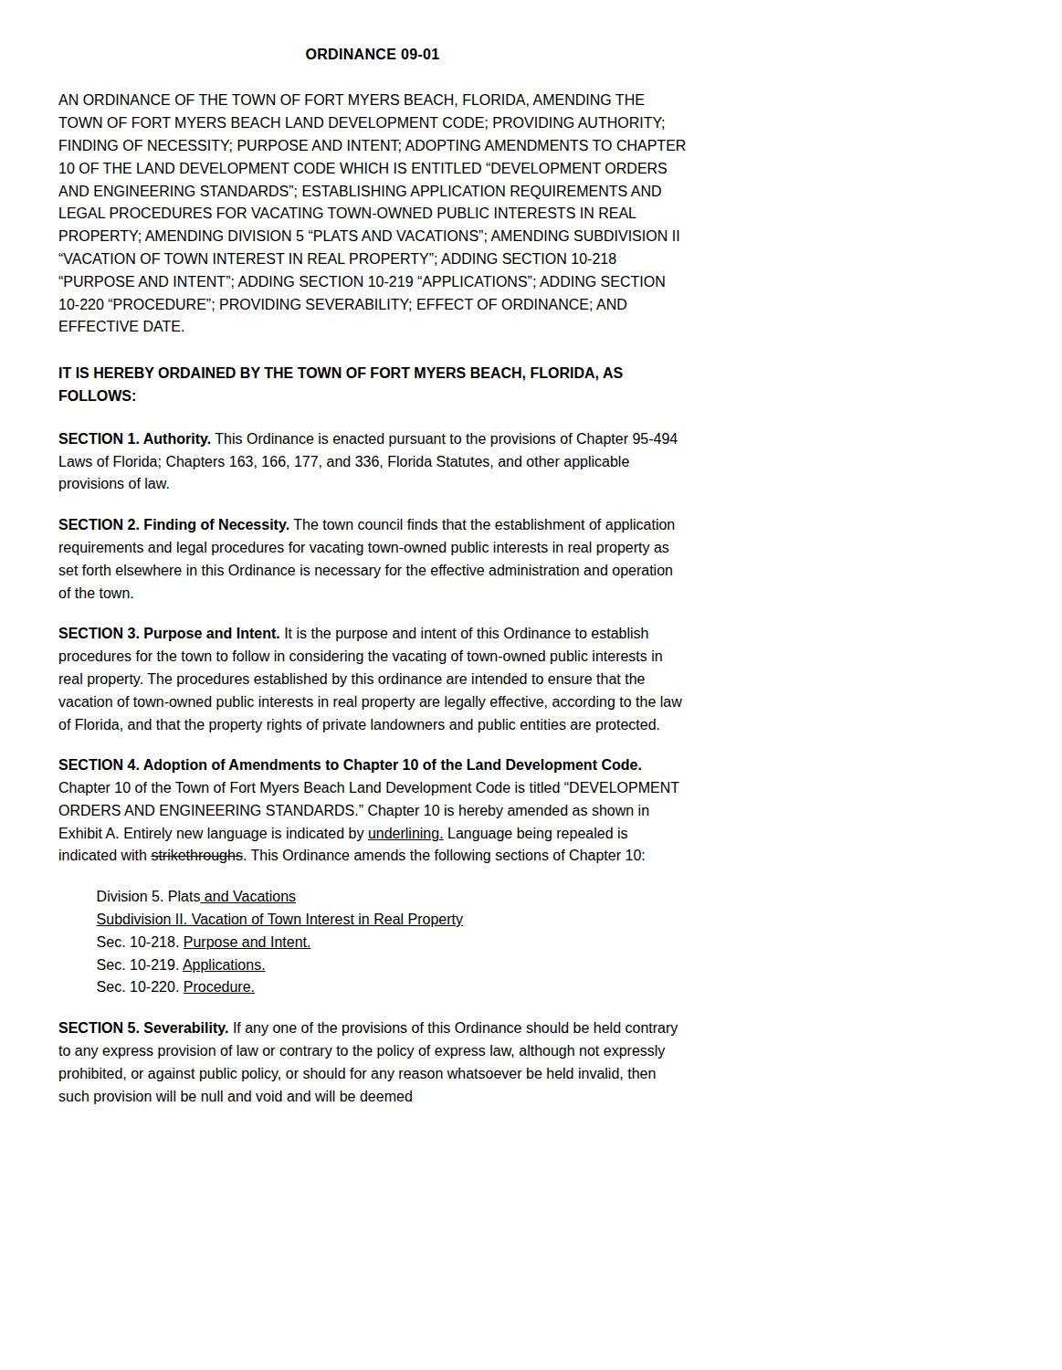ORDINANCE 09-01
AN ORDINANCE OF THE TOWN OF FORT MYERS BEACH, FLORIDA, AMENDING THE TOWN OF FORT MYERS BEACH LAND DEVELOPMENT CODE; PROVIDING AUTHORITY; FINDING OF NECESSITY; PURPOSE AND INTENT; ADOPTING AMENDMENTS TO CHAPTER 10 OF THE LAND DEVELOPMENT CODE WHICH IS ENTITLED “DEVELOPMENT ORDERS AND ENGINEERING STANDARDS”; ESTABLISHING APPLICATION REQUIREMENTS AND LEGAL PROCEDURES FOR VACATING TOWN-OWNED PUBLIC INTERESTS IN REAL PROPERTY; AMENDING DIVISION 5 “PLATS AND VACATIONS”; AMENDING SUBDIVISION II “VACATION OF TOWN INTEREST IN REAL PROPERTY”; ADDING SECTION 10-218 “PURPOSE AND INTENT”; ADDING SECTION 10-219 “APPLICATIONS”; ADDING SECTION 10-220 “PROCEDURE”; PROVIDING SEVERABILITY; EFFECT OF ORDINANCE; AND EFFECTIVE DATE.
IT IS HEREBY ORDAINED BY THE TOWN OF FORT MYERS BEACH, FLORIDA, AS FOLLOWS:
SECTION 1. Authority. This Ordinance is enacted pursuant to the provisions of Chapter 95-494 Laws of Florida; Chapters 163, 166, 177, and 336, Florida Statutes, and other applicable provisions of law.
SECTION 2. Finding of Necessity. The town council finds that the establishment of application requirements and legal procedures for vacating town-owned public interests in real property as set forth elsewhere in this Ordinance is necessary for the effective administration and operation of the town.
SECTION 3. Purpose and Intent. It is the purpose and intent of this Ordinance to establish procedures for the town to follow in considering the vacating of town-owned public interests in real property. The procedures established by this ordinance are intended to ensure that the vacation of town-owned public interests in real property are legally effective, according to the law of Florida, and that the property rights of private landowners and public entities are protected.
SECTION 4. Adoption of Amendments to Chapter 10 of the Land Development Code. Chapter 10 of the Town of Fort Myers Beach Land Development Code is titled “DEVELOPMENT ORDERS AND ENGINEERING STANDARDS.” Chapter 10 is hereby amended as shown in Exhibit A. Entirely new language is indicated by underlining. Language being repealed is indicated with strikethroughs. This Ordinance amends the following sections of Chapter 10:
Division 5. Plats and Vacations
Subdivision II. Vacation of Town Interest in Real Property
Sec. 10-218. Purpose and Intent.
Sec. 10-219. Applications.
Sec. 10-220. Procedure.
SECTION 5. Severability. If any one of the provisions of this Ordinance should be held contrary to any express provision of law or contrary to the policy of express law, although not expressly prohibited, or against public policy, or should for any reason whatsoever be held invalid, then such provision will be null and void and will be deemed